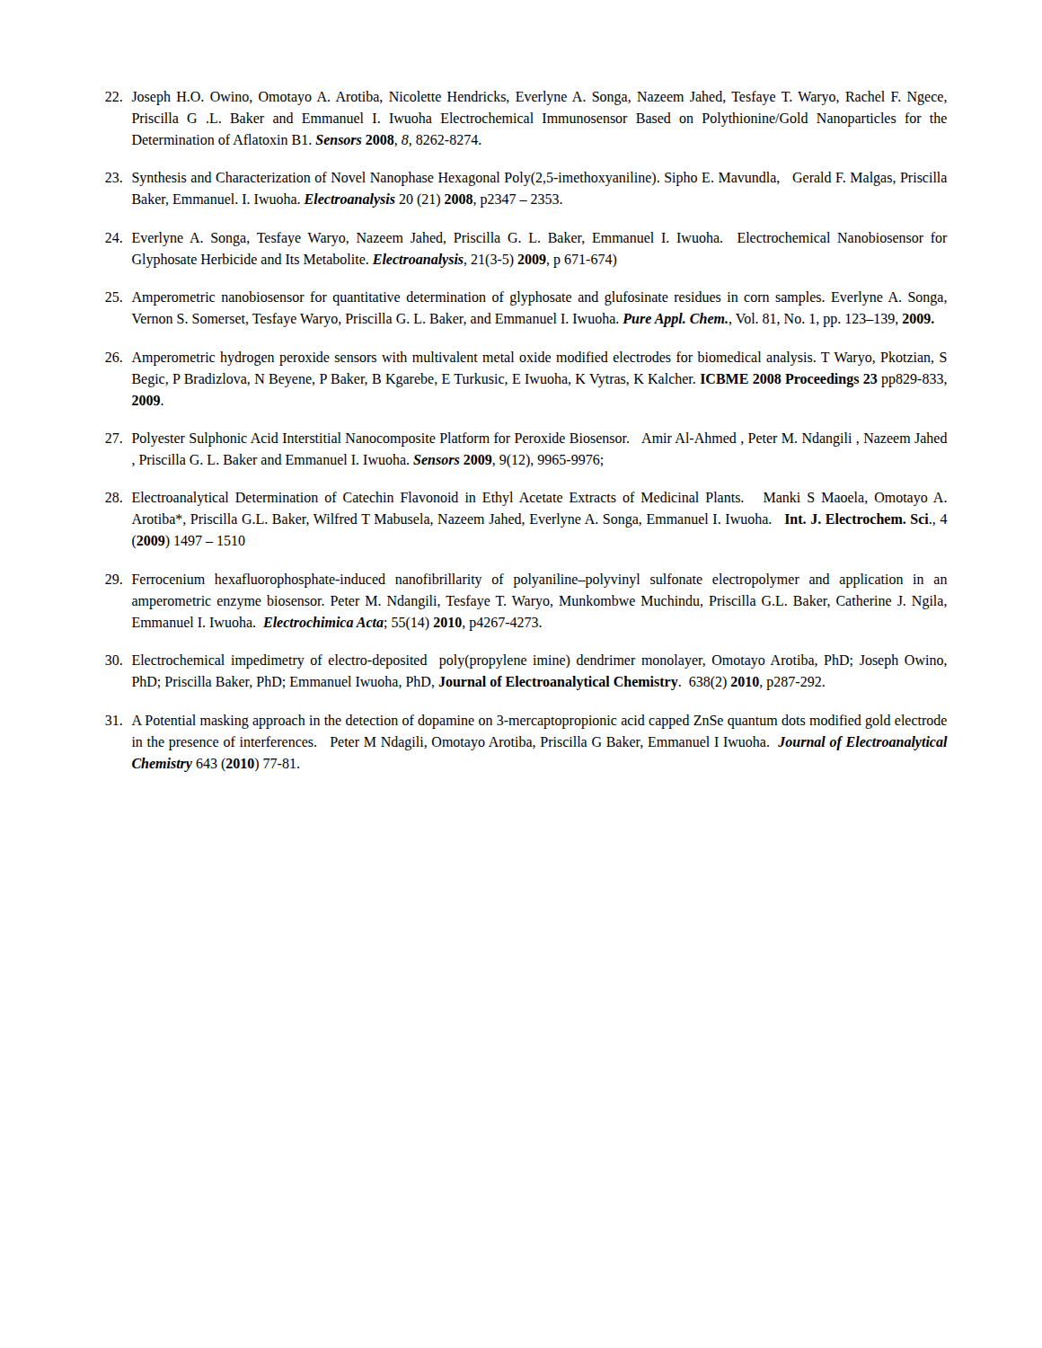Joseph H.O. Owino, Omotayo A. Arotiba, Nicolette Hendricks, Everlyne A. Songa, Nazeem Jahed, Tesfaye T. Waryo, Rachel F. Ngece, Priscilla G .L. Baker and Emmanuel I. Iwuoha Electrochemical Immunosensor Based on Polythionine/Gold Nanoparticles for the Determination of Aflatoxin B1. Sensors 2008, 8, 8262-8274.
Synthesis and Characterization of Novel Nanophase Hexagonal Poly(2,5-imethoxyaniline). Sipho E. Mavundla, Gerald F. Malgas, Priscilla Baker, Emmanuel. I. Iwuoha. Electroanalysis 20 (21) 2008, p2347 – 2353.
Everlyne A. Songa, Tesfaye Waryo, Nazeem Jahed, Priscilla G. L. Baker, Emmanuel I. Iwuoha. Electrochemical Nanobiosensor for Glyphosate Herbicide and Its Metabolite. Electroanalysis, 21(3-5) 2009, p 671-674)
Amperometric nanobiosensor for quantitative determination of glyphosate and glufosinate residues in corn samples. Everlyne A. Songa, Vernon S. Somerset, Tesfaye Waryo, Priscilla G. L. Baker, and Emmanuel I. Iwuoha. Pure Appl. Chem., Vol. 81, No. 1, pp. 123–139, 2009.
Amperometric hydrogen peroxide sensors with multivalent metal oxide modified electrodes for biomedical analysis. T Waryo, Pkotzian, S Begic, P Bradizlova, N Beyene, P Baker, B Kgarebe, E Turkusic, E Iwuoha, K Vytras, K Kalcher. ICBME 2008 Proceedings 23 pp829-833, 2009.
Polyester Sulphonic Acid Interstitial Nanocomposite Platform for Peroxide Biosensor. Amir Al-Ahmed , Peter M. Ndangili , Nazeem Jahed , Priscilla G. L. Baker and Emmanuel I. Iwuoha. Sensors 2009, 9(12), 9965-9976;
Electroanalytical Determination of Catechin Flavonoid in Ethyl Acetate Extracts of Medicinal Plants. Manki S Maoela, Omotayo A. Arotiba*, Priscilla G.L. Baker, Wilfred T Mabusela, Nazeem Jahed, Everlyne A. Songa, Emmanuel I. Iwuoha. Int. J. Electrochem. Sci., 4 (2009) 1497 – 1510
Ferrocenium hexafluorophosphate-induced nanofibrillarity of polyaniline–polyvinyl sulfonate electropolymer and application in an amperometric enzyme biosensor. Peter M. Ndangili, Tesfaye T. Waryo, Munkombwe Muchindu, Priscilla G.L. Baker, Catherine J. Ngila, Emmanuel I. Iwuoha. Electrochimica Acta; 55(14) 2010, p4267-4273.
Electrochemical impedimetry of electro-deposited poly(propylene imine) dendrimer monolayer, Omotayo Arotiba, PhD; Joseph Owino, PhD; Priscilla Baker, PhD; Emmanuel Iwuoha, PhD, Journal of Electroanalytical Chemistry. 638(2) 2010, p287-292.
A Potential masking approach in the detection of dopamine on 3-mercaptopropionic acid capped ZnSe quantum dots modified gold electrode in the presence of interferences. Peter M Ndagili, Omotayo Arotiba, Priscilla G Baker, Emmanuel I Iwuoha. Journal of Electroanalytical Chemistry 643 (2010) 77-81.